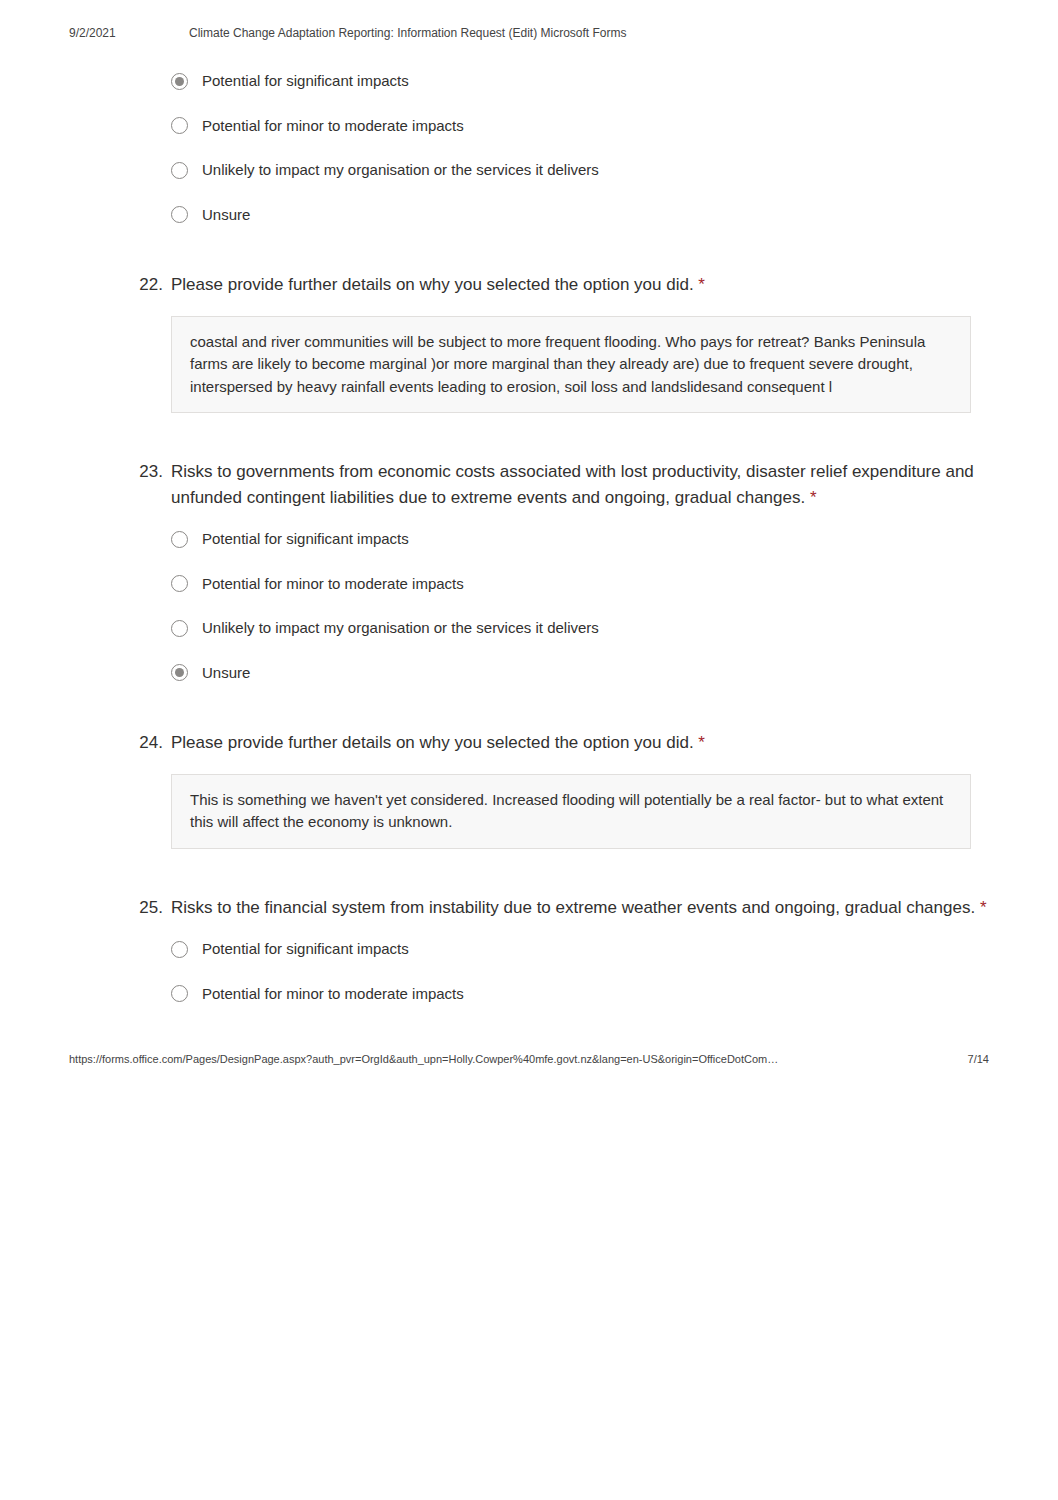9/2/2021
Climate Change Adaptation Reporting: Information Request (Edit) Microsoft Forms
Potential for significant impacts
Potential for minor to moderate impacts
Unlikely to impact my organisation or the services it delivers
Unsure
22.
Please provide further details on why you selected the option you did. *
coastal and river communities will be subject to more frequent flooding. Who pays for retreat? Banks Peninsula farms are likely to become marginal )or more marginal than they already are) due to frequent severe drought, interspersed by heavy rainfall events leading to erosion, soil loss and landslidesand consequent l
23.
Risks to governments from economic costs associated with lost productivity, disaster relief expenditure and unfunded contingent liabilities due to extreme events and ongoing, gradual changes. *
Potential for significant impacts
Potential for minor to moderate impacts
Unlikely to impact my organisation or the services it delivers
Unsure
24.
Please provide further details on why you selected the option you did. *
This is something we haven't yet considered. Increased flooding will potentially be a real factor- but to what extent this will affect the economy is unknown.
25.
Risks to the financial system from instability due to extreme weather events and ongoing, gradual changes. *
Potential for significant impacts
Potential for minor to moderate impacts
https://forms.office.com/Pages/DesignPage.aspx?auth_pvr=OrgId&auth_upn=Holly.Cowper%40mfe.govt.nz&lang=en-US&origin=OfficeDotCom…
7/14